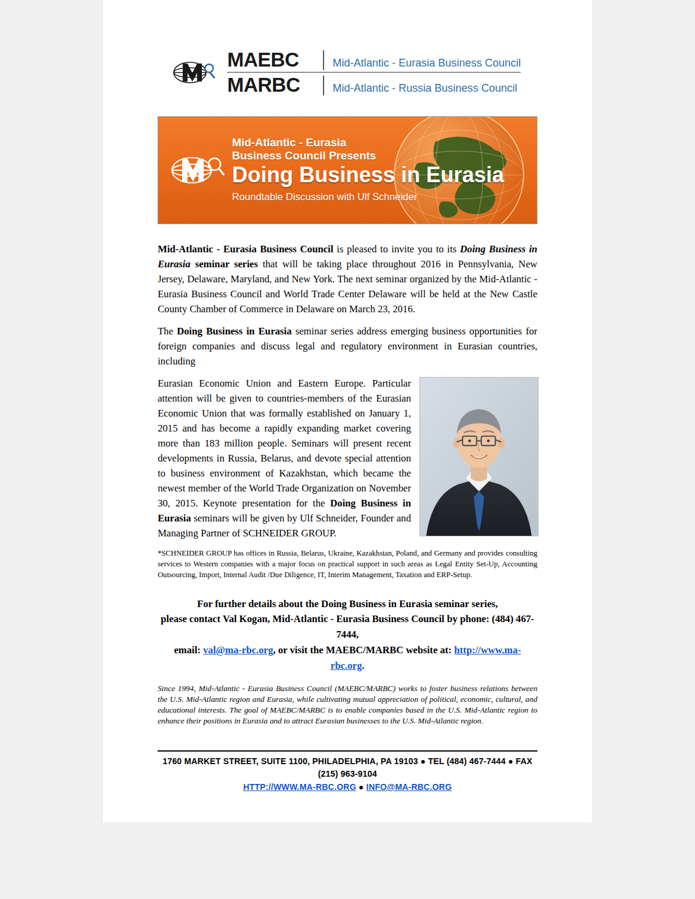MAEBC
Mid-Atlantic - Eurasia Business Council
MARBC
Mid-Atlantic - Russia Business Council
Mid-Atlantic - Eurasia
Business Council Presents
Doing Business in Eurasia
Roundtable Discussion with Ulf Schneider
Mid-Atlantic - Eurasia Business Council is pleased to invite you to its Doing Business in Eurasia seminar series that will be taking place throughout 2016 in Pennsylvania, New Jersey, Delaware, Maryland, and New York. The next seminar organized by the Mid-Atlantic - Eurasia Business Council and World Trade Center Delaware will be held at the New Castle County Chamber of Commerce in Delaware on March 23, 2016.
The Doing Business in Eurasia seminar series address emerging business opportunities for foreign companies and discuss legal and regulatory environment in Eurasian countries, including
Eurasian Economic Union and Eastern Europe. Particular attention will be given to countries-members of the Eurasian Economic Union that was formally established on January 1, 2015 and has become a rapidly expanding market covering more than 183 million people. Seminars will present recent developments in Russia, Belarus, and devote special attention to business environment of Kazakhstan, which became the newest member of the World Trade Organization on November 30, 2015. Keynote presentation for the Doing Business in Eurasia seminars will be given by Ulf Schneider, Founder and Managing Partner of SCHNEIDER GROUP.
*SCHNEIDER GROUP has offices in Russia, Belarus, Ukraine, Kazakhstan, Poland, and Germany and provides consulting services to Western companies with a major focus on practical support in such areas as Legal Entity Set-Up, Accounting Outsourcing, Import, Internal Audit /Due Diligence, IT, Interim Management, Taxation and ERP-Setup.
For further details about the Doing Business in Eurasia seminar series,
please contact Val Kogan, Mid-Atlantic - Eurasia Business Council by phone: (484) 467-7444,
email: val@ma-rbc.org, or visit the MAEBC/MARBC website at: http://www.ma-rbc.org.
Since 1994, Mid-Atlantic - Eurasia Business Council (MAEBC/MARBC) works to foster business relations between the U.S. Mid-Atlantic region and Eurasia, while cultivating mutual appreciation of political, economic, cultural, and educational interests. The goal of MAEBC/MARBC is to enable companies based in the U.S. Mid-Atlantic region to enhance their positions in Eurasia and to attract Eurasian businesses to the U.S. Mid-Atlantic region.
1760 MARKET STREET, SUITE 1100, PHILADELPHIA, PA 19103 ● TEL (484) 467-7444 ● FAX (215) 963-9104
HTTP://WWW.MA-RBC.ORG ● INFO@MA-RBC.ORG